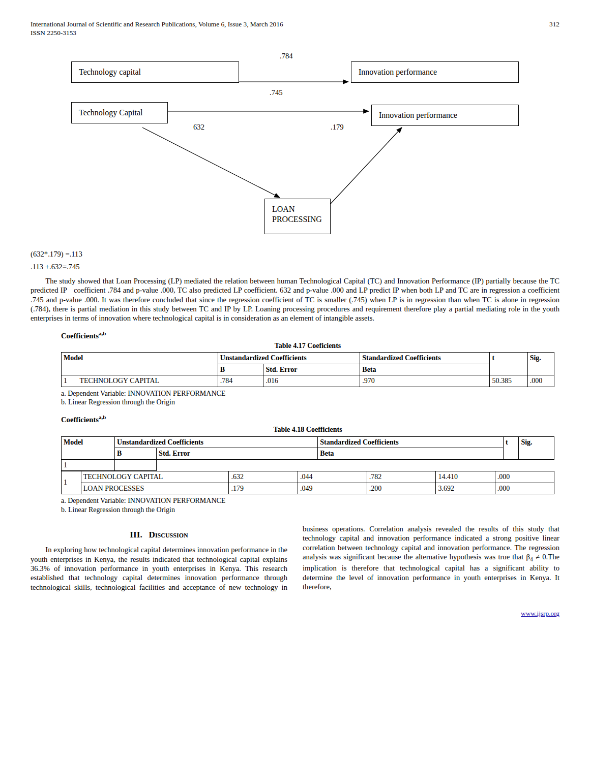International Journal of Scientific and Research Publications, Volume 6, Issue 3, March 2016
ISSN 2250-3153
312
Technology capital
Innovation performance
Technology Capital
Innovation performance
LOAN PROCESSING
.784
.745
632
.179
(632*.179) =.113
.113 +.632=.745
The study showed that Loan Processing (LP) mediated the relation between human Technological Capital (TC) and Innovation Performance (IP) partially because the TC predicted IP coefficient .784 and p-value .000, TC also predicted LP coefficient. 632 and p-value .000 and LP predict IP when both LP and TC are in regression a coefficient .745 and p-value .000. It was therefore concluded that since the regression coefficient of TC is smaller (.745) when LP is in regression than when TC is alone in regression (.784), there is partial mediation in this study between TC and IP by LP. Loaning processing procedures and requirement therefore play a partial mediating role in the youth enterprises in terms of innovation where technological capital is in consideration as an element of intangible assets.
Coefficientsa,b
Table 4.17 Coeficients
| Model | Unstandardized Coefficients | Standardized Coefficients | t | Sig. |
| --- | --- | --- | --- | --- |
| B | Std. Error | Beta |
| 1 TECHNOLOGY CAPITAL | .784 | .016 | .970 | 50.385 | .000 |
a. Dependent Variable: INNOVATION PERFORMANCE
b. Linear Regression through the Origin
Coefficientsa,b
Table 4.18 Coefficients
| Model | Unstandardized Coefficients | Standardized Coefficients | t | Sig. |
| --- | --- | --- | --- | --- |
| B | Std. Error | Beta |
| 1 | |
| 1 | TECHNOLOGY CAPITAL | .632 | .044 | .782 | 14.410 | .000 |
| LOAN PROCESSES | .179 | .049 | .200 | 3.692 | .000 |
a. Dependent Variable: INNOVATION PERFORMANCE
b. Linear Regression through the Origin
III. Discussion
In exploring how technological capital determines innovation performance in the youth enterprises in Kenya, the results indicated that technological capital explains 36.3% of innovation performance in youth enterprises in Kenya. This research established that technology capital determines innovation performance through technological skills, technological facilities and acceptance of new technology in business operations. Correlation analysis revealed the results of this study that technology capital and innovation performance indicated a strong positive linear correlation between technology capital and innovation performance. The regression analysis was significant because the alternative hypothesis was true that β4 ≠ 0.The implication is therefore that technological capital has a significant ability to determine the level of innovation performance in youth enterprises in Kenya. It therefore,
www.ijsrp.org